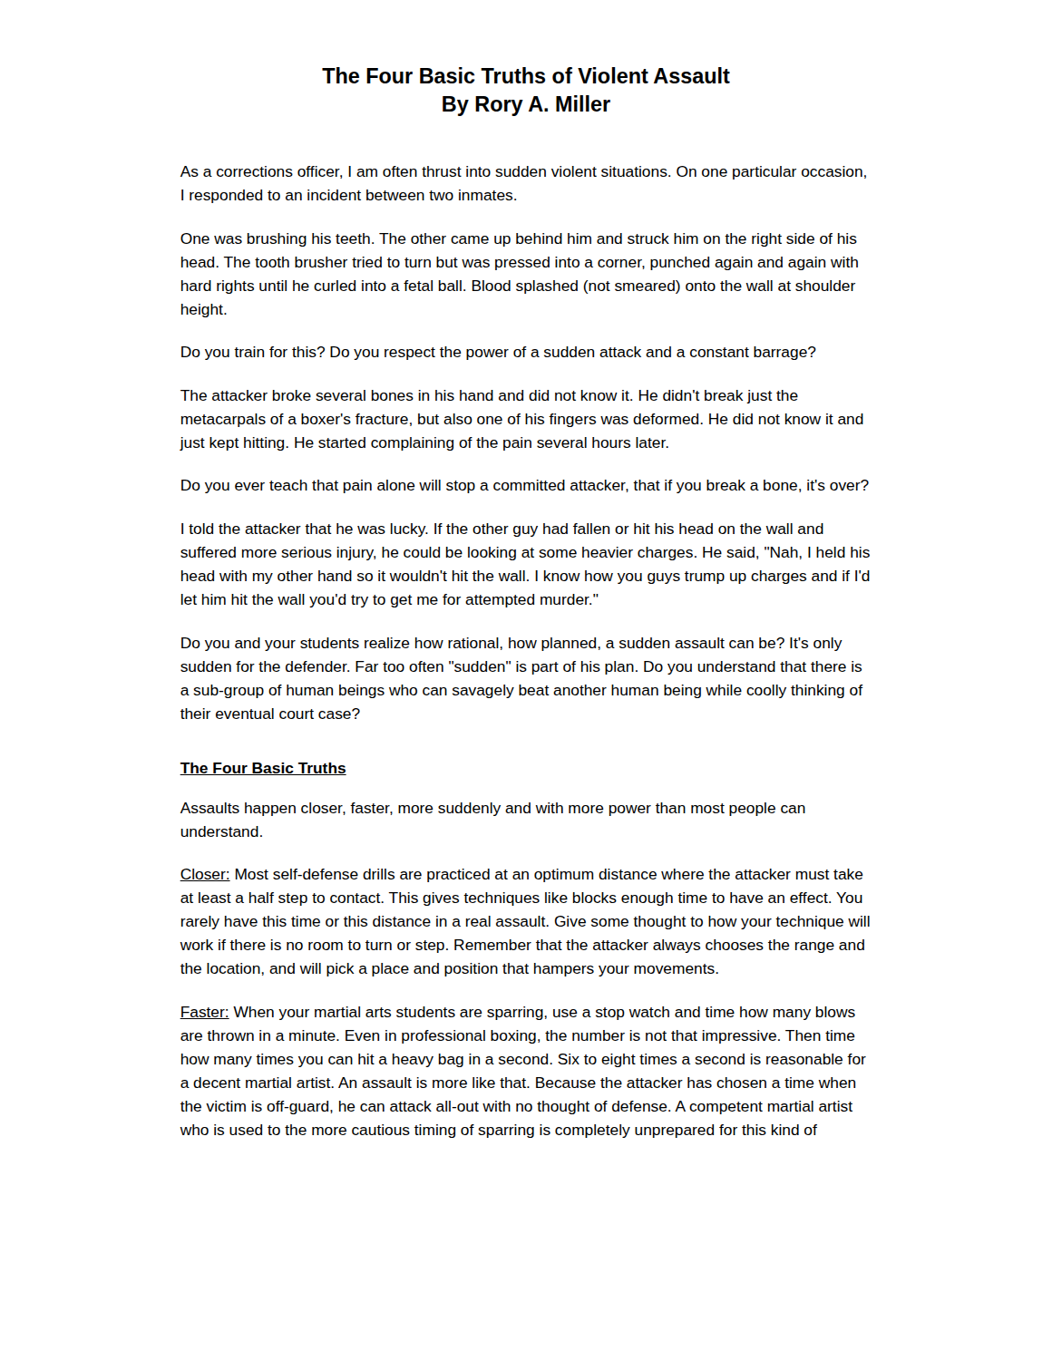The Four Basic Truths of Violent AssaultBy Rory A. Miller
As a corrections officer, I am often thrust into sudden violent situations. On one particular occasion, I responded to an incident between two inmates.
One was brushing his teeth. The other came up behind him and struck him on the right side of his head. The tooth brusher tried to turn but was pressed into a corner, punched again and again with hard rights until he curled into a fetal ball. Blood splashed (not smeared) onto the wall at shoulder height.
Do you train for this? Do you respect the power of a sudden attack and a constant barrage?
The attacker broke several bones in his hand and did not know it. He didn't break just the metacarpals of a boxer's fracture, but also one of his fingers was deformed. He did not know it and just kept hitting. He started complaining of the pain several hours later.
Do you ever teach that pain alone will stop a committed attacker, that if you break a bone, it's over?
I told the attacker that he was lucky. If the other guy had fallen or hit his head on the wall and suffered more serious injury, he could be looking at some heavier charges. He said, "Nah, I held his head with my other hand so it wouldn't hit the wall. I know how you guys trump up charges and if I'd let him hit the wall you'd try to get me for attempted murder."
Do you and your students realize how rational, how planned, a sudden assault can be? It's only sudden for the defender. Far too often "sudden" is part of his plan. Do you understand that there is a sub-group of human beings who can savagely beat another human being while coolly thinking of their eventual court case?
The Four Basic Truths
Assaults happen closer, faster, more suddenly and with more power than most people can understand.
Closer: Most self-defense drills are practiced at an optimum distance where the attacker must take at least a half step to contact. This gives techniques like blocks enough time to have an effect. You rarely have this time or this distance in a real assault. Give some thought to how your technique will work if there is no room to turn or step. Remember that the attacker always chooses the range and the location, and will pick a place and position that hampers your movements.
Faster: When your martial arts students are sparring, use a stop watch and time how many blows are thrown in a minute. Even in professional boxing, the number is not that impressive. Then time how many times you can hit a heavy bag in a second. Six to eight times a second is reasonable for a decent martial artist. An assault is more like that. Because the attacker has chosen a time when the victim is off-guard, he can attack all-out with no thought of defense. A competent martial artist who is used to the more cautious timing of sparring is completely unprepared for this kind of